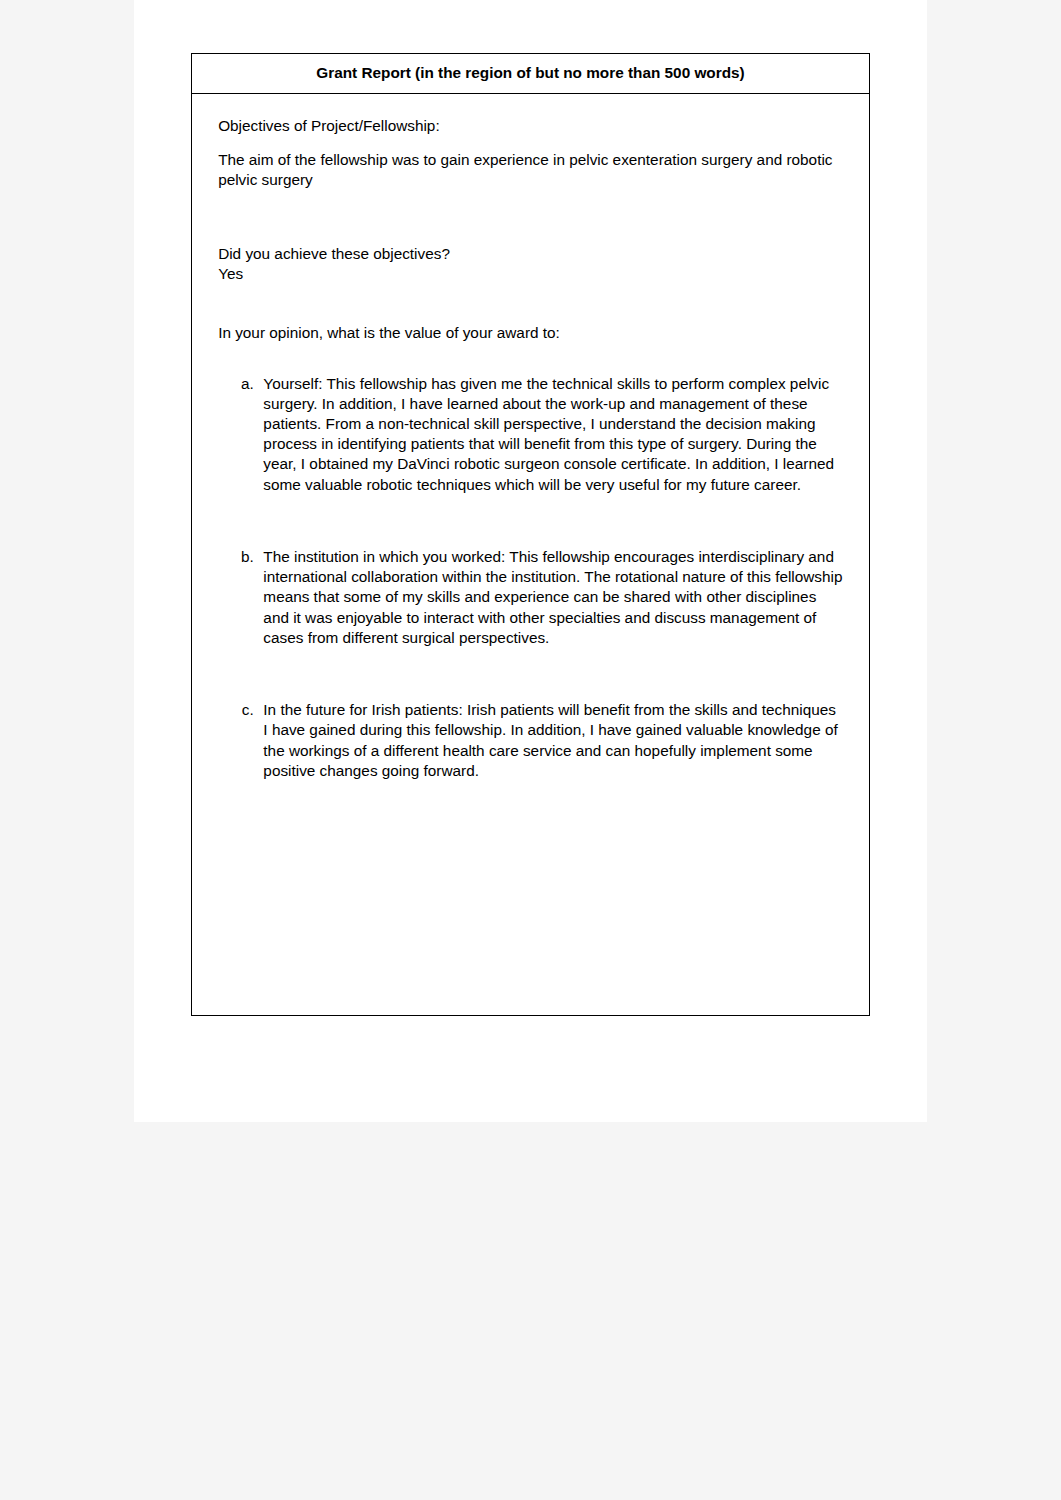Grant Report (in the region of but no more than 500 words)
Objectives of Project/Fellowship:
The aim of the fellowship was to gain experience in pelvic exenteration surgery and robotic pelvic surgery
Did you achieve these objectives?
Yes
In your opinion, what is the value of your award to:
Yourself: This fellowship has given me the technical skills to perform complex pelvic surgery. In addition, I have learned about the work-up and management of these patients. From a non-technical skill perspective, I understand the decision making process in identifying patients that will benefit from this type of surgery. During the year, I obtained my DaVinci robotic surgeon console certificate. In addition, I learned some valuable robotic techniques which will be very useful for my future career.
The institution in which you worked: This fellowship encourages interdisciplinary and international collaboration within the institution. The rotational nature of this fellowship means that some of my skills and experience can be shared with other disciplines and it was enjoyable to interact with other specialties and discuss management of cases from different surgical perspectives.
In the future for Irish patients: Irish patients will benefit from the skills and techniques I have gained during this fellowship. In addition, I have gained valuable knowledge of the workings of a different health care service and can hopefully implement some positive changes going forward.